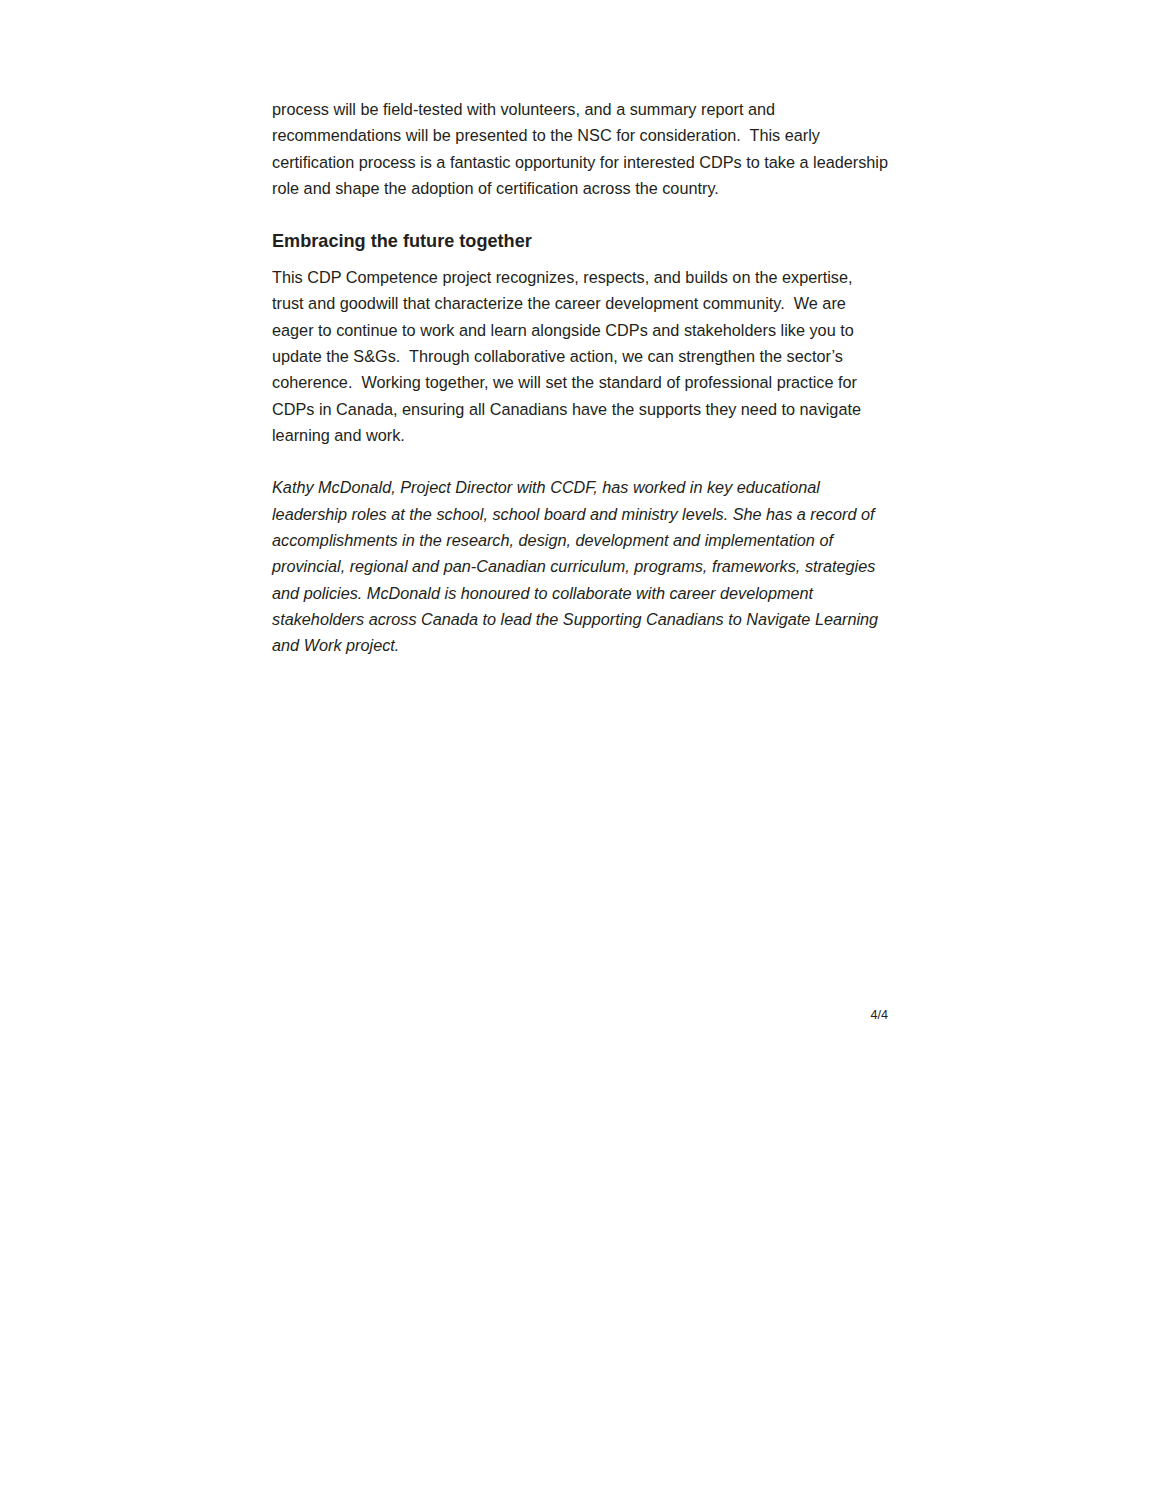process will be field-tested with volunteers, and a summary report and recommendations will be presented to the NSC for consideration. This early certification process is a fantastic opportunity for interested CDPs to take a leadership role and shape the adoption of certification across the country.
Embracing the future together
This CDP Competence project recognizes, respects, and builds on the expertise, trust and goodwill that characterize the career development community. We are eager to continue to work and learn alongside CDPs and stakeholders like you to update the S&Gs. Through collaborative action, we can strengthen the sector’s coherence. Working together, we will set the standard of professional practice for CDPs in Canada, ensuring all Canadians have the supports they need to navigate learning and work.
Kathy McDonald, Project Director with CCDF, has worked in key educational leadership roles at the school, school board and ministry levels. She has a record of accomplishments in the research, design, development and implementation of provincial, regional and pan-Canadian curriculum, programs, frameworks, strategies and policies. McDonald is honoured to collaborate with career development stakeholders across Canada to lead the Supporting Canadians to Navigate Learning and Work project.
4/4